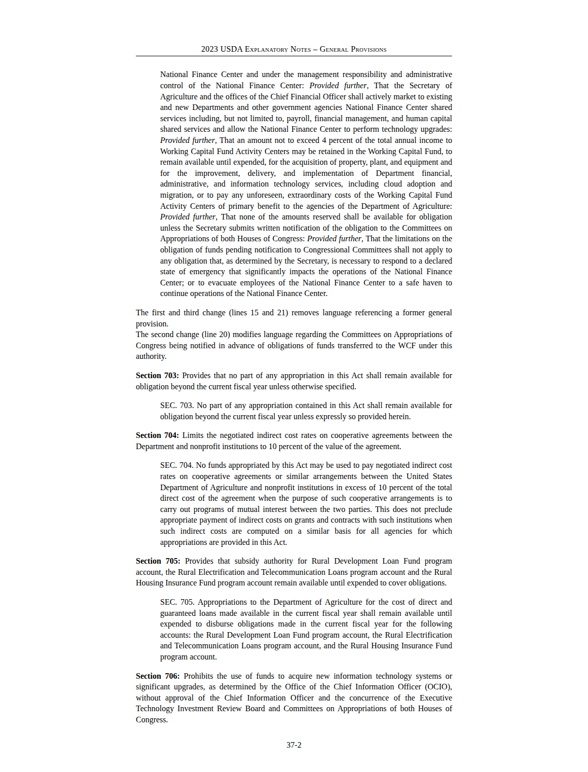2023 USDA Explanatory Notes – General Provisions
National Finance Center and under the management responsibility and administrative control of the National Finance Center: Provided further, That the Secretary of Agriculture and the offices of the Chief Financial Officer shall actively market to existing and new Departments and other government agencies National Finance Center shared services including, but not limited to, payroll, financial management, and human capital shared services and allow the National Finance Center to perform technology upgrades: Provided further, That an amount not to exceed 4 percent of the total annual income to Working Capital Fund Activity Centers may be retained in the Working Capital Fund, to remain available until expended, for the acquisition of property, plant, and equipment and for the improvement, delivery, and implementation of Department financial, administrative, and information technology services, including cloud adoption and migration, or to pay any unforeseen, extraordinary costs of the Working Capital Fund Activity Centers of primary benefit to the agencies of the Department of Agriculture: Provided further, That none of the amounts reserved shall be available for obligation unless the Secretary submits written notification of the obligation to the Committees on Appropriations of both Houses of Congress: Provided further, That the limitations on the obligation of funds pending notification to Congressional Committees shall not apply to any obligation that, as determined by the Secretary, is necessary to respond to a declared state of emergency that significantly impacts the operations of the National Finance Center; or to evacuate employees of the National Finance Center to a safe haven to continue operations of the National Finance Center.
The first and third change (lines 15 and 21) removes language referencing a former general provision.
The second change (line 20) modifies language regarding the Committees on Appropriations of Congress being notified in advance of obligations of funds transferred to the WCF under this authority.
Section 703: Provides that no part of any appropriation in this Act shall remain available for obligation beyond the current fiscal year unless otherwise specified.
SEC. 703. No part of any appropriation contained in this Act shall remain available for obligation beyond the current fiscal year unless expressly so provided herein.
Section 704: Limits the negotiated indirect cost rates on cooperative agreements between the Department and nonprofit institutions to 10 percent of the value of the agreement.
SEC. 704. No funds appropriated by this Act may be used to pay negotiated indirect cost rates on cooperative agreements or similar arrangements between the United States Department of Agriculture and nonprofit institutions in excess of 10 percent of the total direct cost of the agreement when the purpose of such cooperative arrangements is to carry out programs of mutual interest between the two parties. This does not preclude appropriate payment of indirect costs on grants and contracts with such institutions when such indirect costs are computed on a similar basis for all agencies for which appropriations are provided in this Act.
Section 705: Provides that subsidy authority for Rural Development Loan Fund program account, the Rural Electrification and Telecommunication Loans program account and the Rural Housing Insurance Fund program account remain available until expended to cover obligations.
SEC. 705. Appropriations to the Department of Agriculture for the cost of direct and guaranteed loans made available in the current fiscal year shall remain available until expended to disburse obligations made in the current fiscal year for the following accounts: the Rural Development Loan Fund program account, the Rural Electrification and Telecommunication Loans program account, and the Rural Housing Insurance Fund program account.
Section 706: Prohibits the use of funds to acquire new information technology systems or significant upgrades, as determined by the Office of the Chief Information Officer (OCIO), without approval of the Chief Information Officer and the concurrence of the Executive Technology Investment Review Board and Committees on Appropriations of both Houses of Congress.
37-2